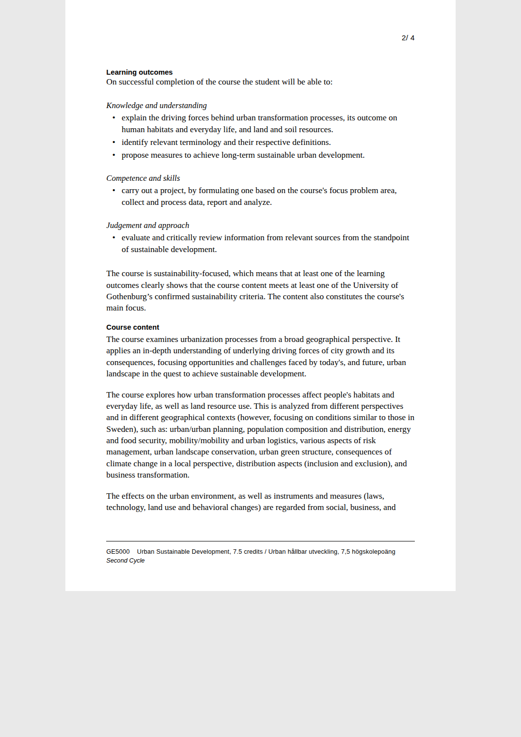2/ 4
Learning outcomes
On successful completion of the course the student will be able to:
Knowledge and understanding
explain the driving forces behind urban transformation processes, its outcome on human habitats and everyday life, and land and soil resources.
identify relevant terminology and their respective definitions.
propose measures to achieve long-term sustainable urban development.
Competence and skills
carry out a project, by formulating one based on the course's focus problem area, collect and process data, report and analyze.
Judgement and approach
evaluate and critically review information from relevant sources from the standpoint of sustainable development.
The course is sustainability-focused, which means that at least one of the learning outcomes clearly shows that the course content meets at least one of the University of Gothenburg’s confirmed sustainability criteria. The content also constitutes the course's main focus.
Course content
The course examines urbanization processes from a broad geographical perspective. It applies an in-depth understanding of underlying driving forces of city growth and its consequences, focusing opportunities and challenges faced by today's, and future, urban landscape in the quest to achieve sustainable development.
The course explores how urban transformation processes affect people's habitats and everyday life, as well as land resource use. This is analyzed from different perspectives and in different geographical contexts (however, focusing on conditions similar to those in Sweden), such as: urban/urban planning, population composition and distribution, energy and food security, mobility/mobility and urban logistics, various aspects of risk management, urban landscape conservation, urban green structure, consequences of climate change in a local perspective, distribution aspects (inclusion and exclusion), and business transformation.
The effects on the urban environment, as well as instruments and measures (laws, technology, land use and behavioral changes) are regarded from social, business, and
GE5000 Urban Sustainable Development, 7.5 credits / Urban hållbar utveckling, 7,5 högskolepoäng
Second Cycle